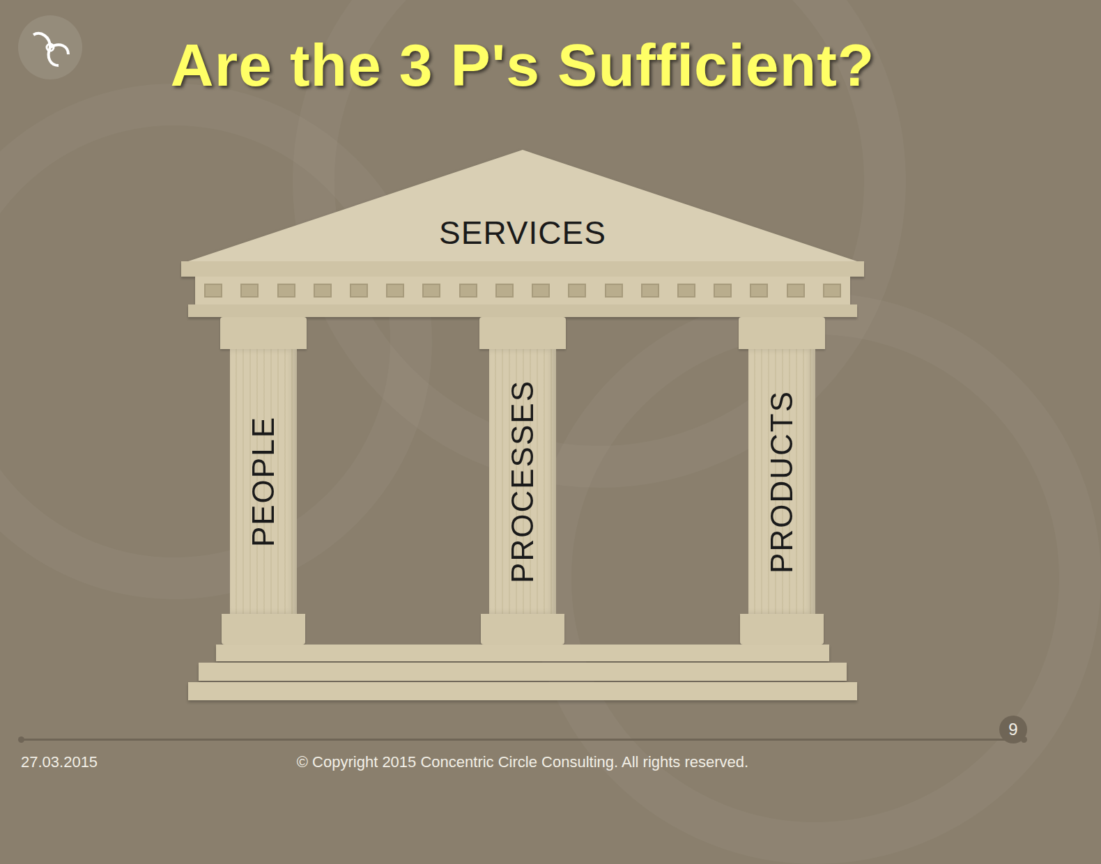Are the 3 P's Sufficient?
SERVICES
PEOPLE
PROCESSES
PRODUCTS
9
27.03.2015
© Copyright 2015 Concentric Circle Consulting. All rights reserved.